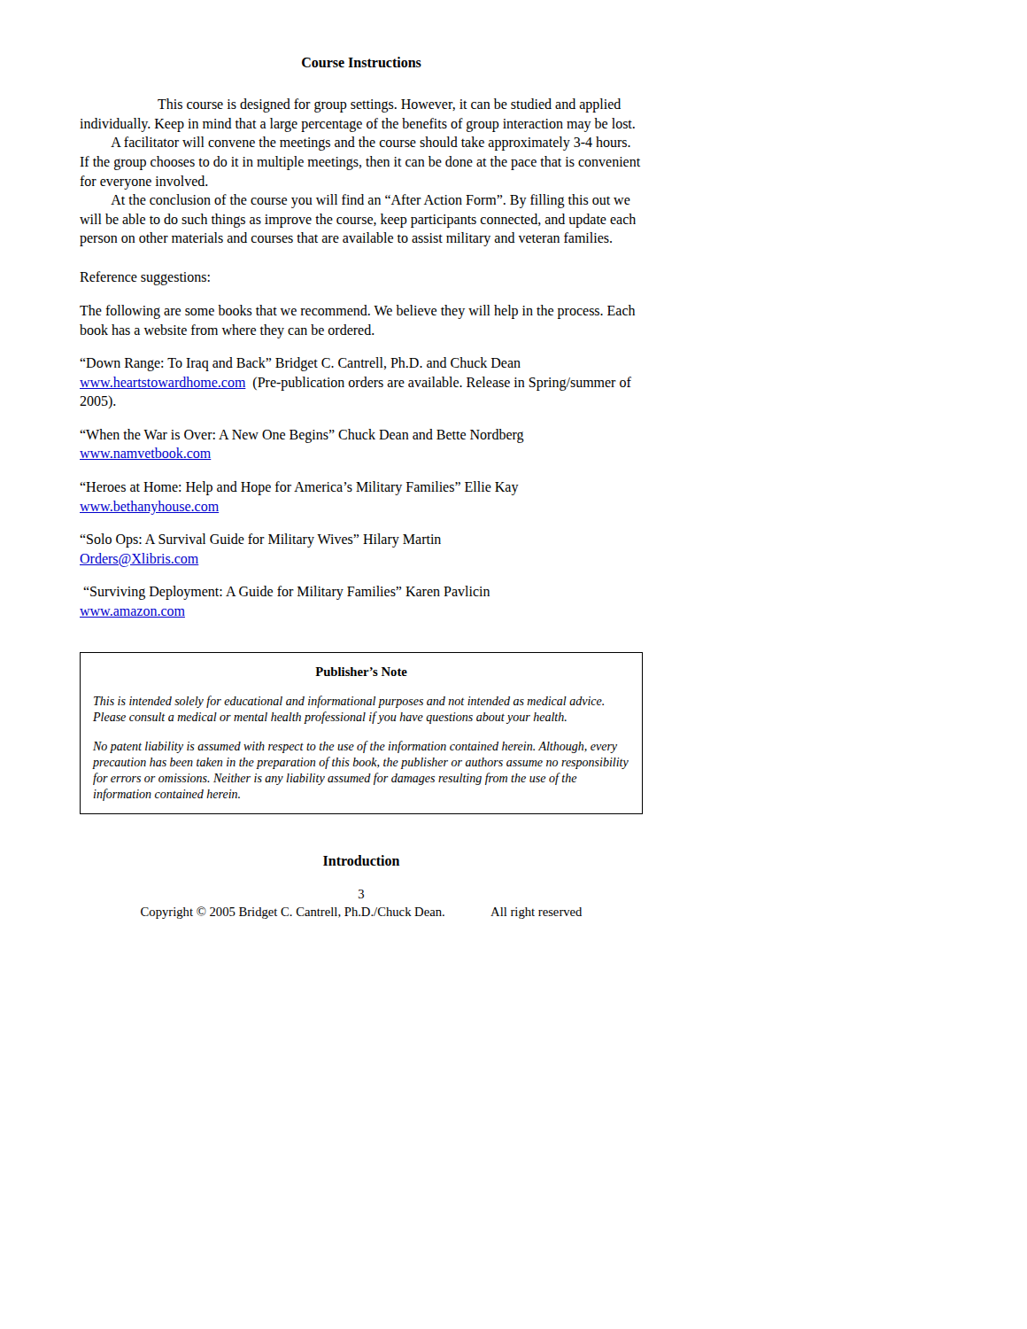Course Instructions
This course is designed for group settings. However, it can be studied and applied individually. Keep in mind that a large percentage of the benefits of group interaction may be lost.
A facilitator will convene the meetings and the course should take approximately 3-4 hours. If the group chooses to do it in multiple meetings, then it can be done at the pace that is convenient for everyone involved.
At the conclusion of the course you will find an “After Action Form”. By filling this out we will be able to do such things as improve the course, keep participants connected, and update each person on other materials and courses that are available to assist military and veteran families.
Reference suggestions:
The following are some books that we recommend. We believe they will help in the process. Each book has a website from where they can be ordered.
“Down Range: To Iraq and Back” Bridget C. Cantrell, Ph.D. and Chuck Dean
www.heartstowardhome.com (Pre-publication orders are available. Release in Spring/summer of 2005).
“When the War is Over: A New One Begins” Chuck Dean and Bette Nordberg
www.namvetbook.com
“Heroes at Home: Help and Hope for America’s Military Families” Ellie Kay
www.bethanyhouse.com
“Solo Ops: A Survival Guide for Military Wives” Hilary Martin
Orders@Xlibris.com
“Surviving Deployment: A Guide for Military Families” Karen Pavlicin
www.amazon.com
Publisher’s Note
This is intended solely for educational and informational purposes and not intended as medical advice. Please consult a medical or mental health professional if you have questions about your health.
No patent liability is assumed with respect to the use of the information contained herein. Although, every precaution has been taken in the preparation of this book, the publisher or authors assume no responsibility for errors or omissions. Neither is any liability assumed for damages resulting from the use of the information contained herein.
Introduction
3
Copyright © 2005 Bridget C. Cantrell, Ph.D./Chuck Dean. All right reserved